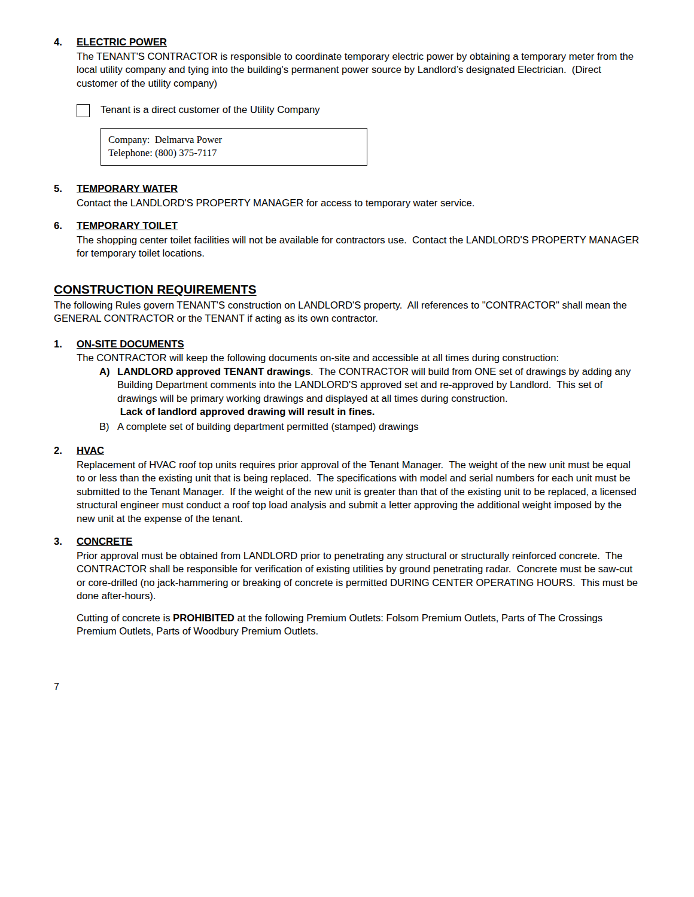4.
ELECTRIC POWER
The TENANT'S CONTRACTOR is responsible to coordinate temporary electric power by obtaining a temporary meter from the local utility company and tying into the building's permanent power source by Landlord’s designated Electrician. (Direct customer of the utility company)
Tenant is a direct customer of the Utility Company
Company: Delmarva Power
Telephone: (800) 375-7117
5.
TEMPORARY WATER
Contact the LANDLORD'S PROPERTY MANAGER for access to temporary water service.
6.
TEMPORARY TOILET
The shopping center toilet facilities will not be available for contractors use. Contact the LANDLORD'S PROPERTY MANAGER for temporary toilet locations.
CONSTRUCTION REQUIREMENTS
The following Rules govern TENANT'S construction on LANDLORD'S property. All references to "CONTRACTOR" shall mean the GENERAL CONTRACTOR or the TENANT if acting as its own contractor.
1.
ON-SITE DOCUMENTS
The CONTRACTOR will keep the following documents on-site and accessible at all times during construction:
A)
LANDLORD approved TENANT drawings. The CONTRACTOR will build from ONE set of drawings by adding any Building Department comments into the LANDLORD'S approved set and re-approved by Landlord. This set of drawings will be primary working drawings and displayed at all times during construction.
Lack of landlord approved drawing will result in fines.
B)
A complete set of building department permitted (stamped) drawings
2.
HVAC
Replacement of HVAC roof top units requires prior approval of the Tenant Manager. The weight of the new unit must be equal to or less than the existing unit that is being replaced. The specifications with model and serial numbers for each unit must be submitted to the Tenant Manager. If the weight of the new unit is greater than that of the existing unit to be replaced, a licensed structural engineer must conduct a roof top load analysis and submit a letter approving the additional weight imposed by the new unit at the expense of the tenant.
3.
CONCRETE
Prior approval must be obtained from LANDLORD prior to penetrating any structural or structurally reinforced concrete. The CONTRACTOR shall be responsible for verification of existing utilities by ground penetrating radar. Concrete must be saw-cut or core-drilled (no jack-hammering or breaking of concrete is permitted DURING CENTER OPERATING HOURS. This must be done after-hours).
Cutting of concrete is PROHIBITED at the following Premium Outlets: Folsom Premium Outlets, Parts of The Crossings Premium Outlets, Parts of Woodbury Premium Outlets.
7